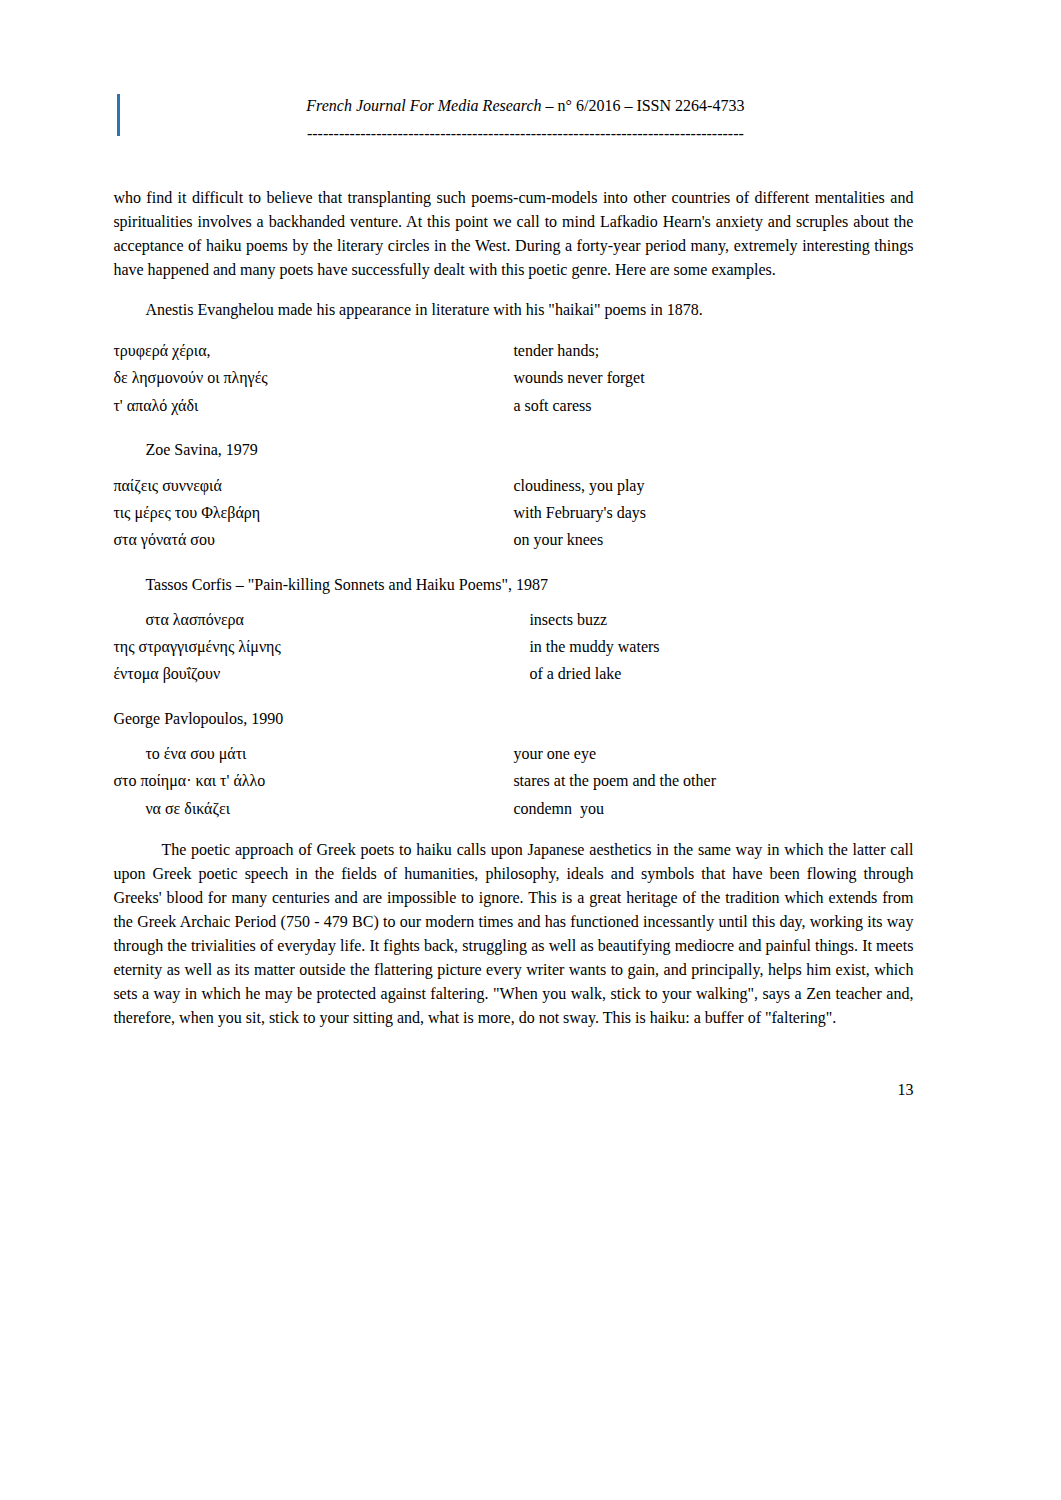French Journal For Media Research – n° 6/2016 – ISSN 2264-4733
----------------------------------------------------------------------------------
who find it difficult to believe that transplanting such poems-cum-models into other countries of different mentalities and spiritualities involves a backhanded venture. At this point we call to mind Lafkadio Hearn's anxiety and scruples about the acceptance of haiku poems by the literary circles in the West. During a forty-year period many, extremely interesting things have happened and many poets have successfully dealt with this poetic genre. Here are some examples.
Anestis Evanghelou made his appearance in literature with his "haikai" poems in 1878.
| τρυφερά χέρια, | tender hands; |
| δε λησμονούν οι πληγές | wounds never forget |
| τ' απαλό χάδι | a soft caress |
Zoe Savina, 1979
| παίζεις συννεφιά | cloudiness, you play |
| τις μέρες του Φλεβάρη | with February's days |
| στα γόνατά σου | on your knees |
Tassos Corfis – "Pain-killing Sonnets and Haiku Poems", 1987
| στα λασπόνερα | insects buzz |
| της στραγγισμένης λίμνης | in the muddy waters |
| έντομα βουΐζουν | of a dried lake |
George Pavlopoulos, 1990
| το ένα σου μάτι | your one eye |
| στο ποίημα· και τ' άλλο | stares at the poem and the other |
| να σε δικάζει | condemn you |
The poetic approach of Greek poets to haiku calls upon Japanese aesthetics in the same way in which the latter call upon Greek poetic speech in the fields of humanities, philosophy, ideals and symbols that have been flowing through Greeks' blood for many centuries and are impossible to ignore. This is a great heritage of the tradition which extends from the Greek Archaic Period (750 - 479 BC) to our modern times and has functioned incessantly until this day, working its way through the trivialities of everyday life. It fights back, struggling as well as beautifying mediocre and painful things. It meets eternity as well as its matter outside the flattering picture every writer wants to gain, and principally, helps him exist, which sets a way in which he may be protected against faltering. "When you walk, stick to your walking", says a Zen teacher and, therefore, when you sit, stick to your sitting and, what is more, do not sway. This is haiku: a buffer of "faltering".
13